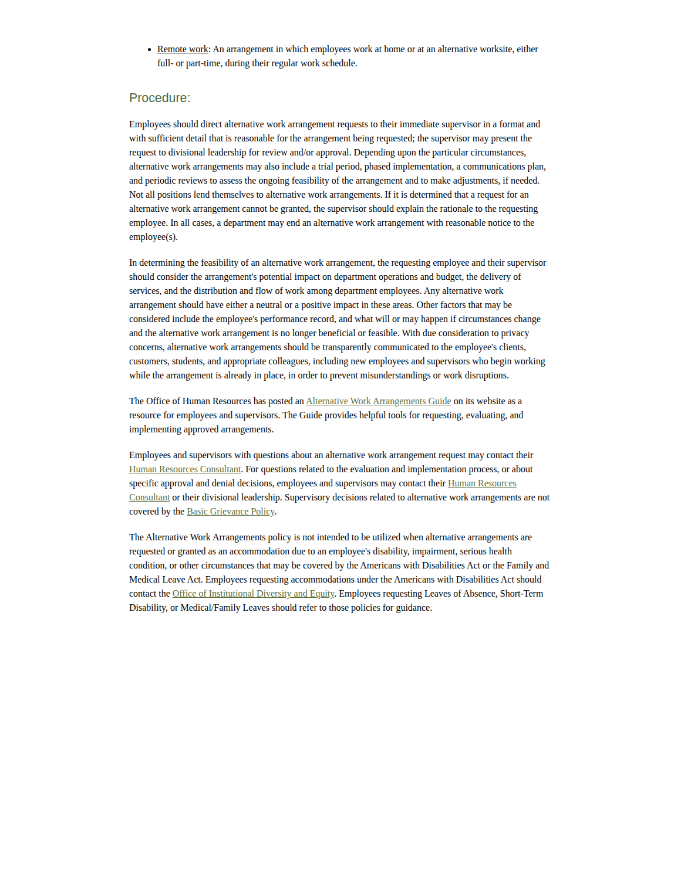Remote work: An arrangement in which employees work at home or at an alternative worksite, either full- or part-time, during their regular work schedule.
Procedure:
Employees should direct alternative work arrangement requests to their immediate supervisor in a format and with sufficient detail that is reasonable for the arrangement being requested; the supervisor may present the request to divisional leadership for review and/or approval. Depending upon the particular circumstances, alternative work arrangements may also include a trial period, phased implementation, a communications plan, and periodic reviews to assess the ongoing feasibility of the arrangement and to make adjustments, if needed. Not all positions lend themselves to alternative work arrangements. If it is determined that a request for an alternative work arrangement cannot be granted, the supervisor should explain the rationale to the requesting employee. In all cases, a department may end an alternative work arrangement with reasonable notice to the employee(s).
In determining the feasibility of an alternative work arrangement, the requesting employee and their supervisor should consider the arrangement's potential impact on department operations and budget, the delivery of services, and the distribution and flow of work among department employees. Any alternative work arrangement should have either a neutral or a positive impact in these areas. Other factors that may be considered include the employee's performance record, and what will or may happen if circumstances change and the alternative work arrangement is no longer beneficial or feasible. With due consideration to privacy concerns, alternative work arrangements should be transparently communicated to the employee's clients, customers, students, and appropriate colleagues, including new employees and supervisors who begin working while the arrangement is already in place, in order to prevent misunderstandings or work disruptions.
The Office of Human Resources has posted an Alternative Work Arrangements Guide on its website as a resource for employees and supervisors. The Guide provides helpful tools for requesting, evaluating, and implementing approved arrangements.
Employees and supervisors with questions about an alternative work arrangement request may contact their Human Resources Consultant. For questions related to the evaluation and implementation process, or about specific approval and denial decisions, employees and supervisors may contact their Human Resources Consultant or their divisional leadership. Supervisory decisions related to alternative work arrangements are not covered by the Basic Grievance Policy.
The Alternative Work Arrangements policy is not intended to be utilized when alternative arrangements are requested or granted as an accommodation due to an employee's disability, impairment, serious health condition, or other circumstances that may be covered by the Americans with Disabilities Act or the Family and Medical Leave Act. Employees requesting accommodations under the Americans with Disabilities Act should contact the Office of Institutional Diversity and Equity. Employees requesting Leaves of Absence, Short-Term Disability, or Medical/Family Leaves should refer to those policies for guidance.